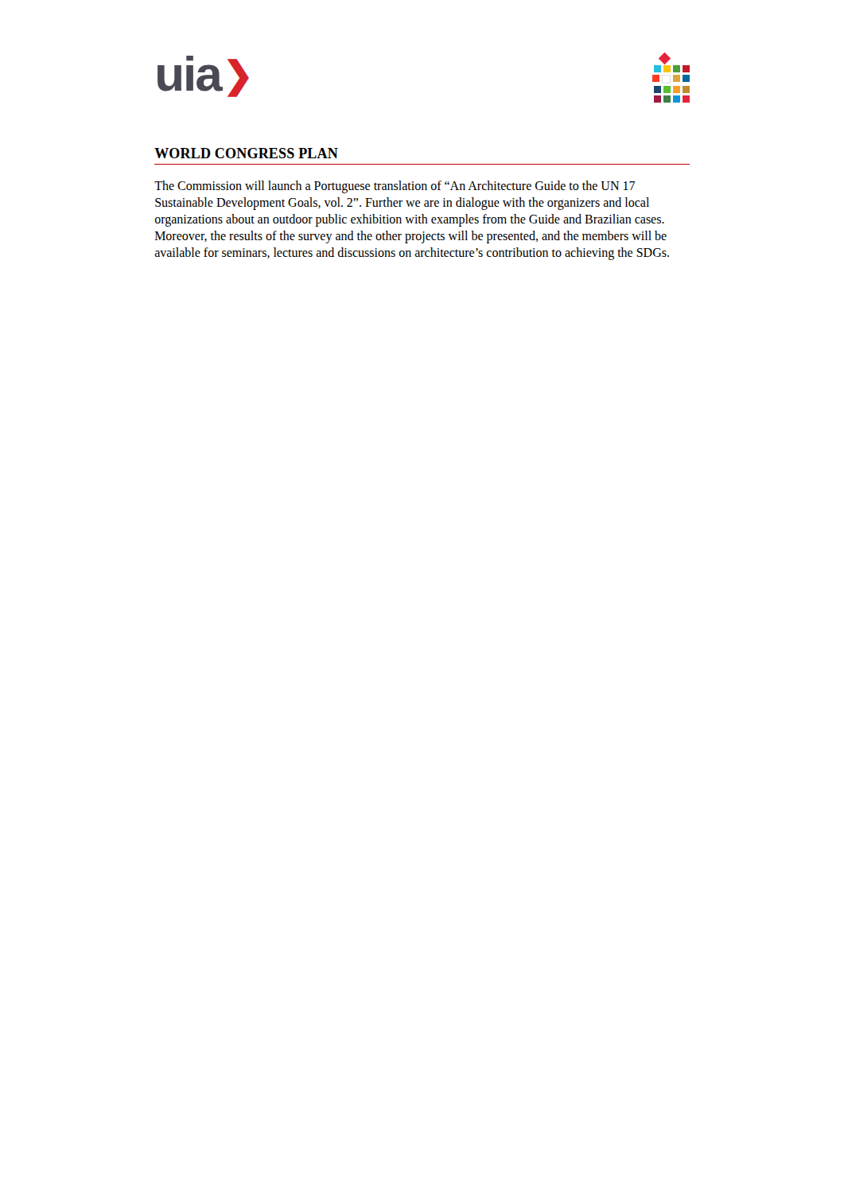uia❯
WORLD CONGRESS PLAN
The Commission will launch a Portuguese translation of “An Architecture Guide to the UN 17 Sustainable Development Goals, vol. 2”. Further we are in dialogue with the organizers and local organizations about an outdoor public exhibition with examples from the Guide and Brazilian cases. Moreover, the results of the survey and the other projects will be presented, and the members will be available for seminars, lectures and discussions on architecture’s contribution to achieving the SDGs.